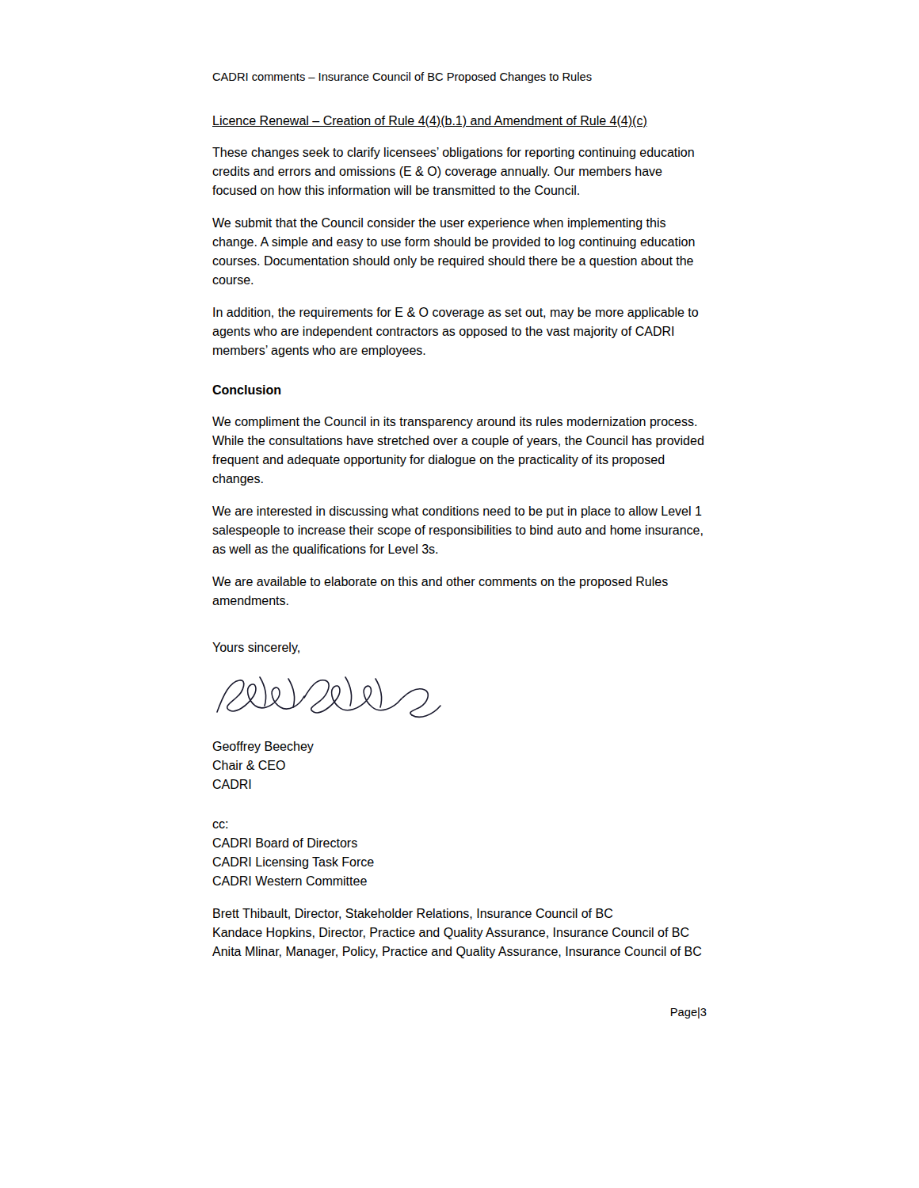CADRI comments – Insurance Council of BC Proposed Changes to Rules
Licence Renewal – Creation of Rule 4(4)(b.1) and Amendment of Rule 4(4)(c)
These changes seek to clarify licensees’ obligations for reporting continuing education credits and errors and omissions (E & O) coverage annually. Our members have focused on how this information will be transmitted to the Council.
We submit that the Council consider the user experience when implementing this change. A simple and easy to use form should be provided to log continuing education courses. Documentation should only be required should there be a question about the course.
In addition, the requirements for E & O coverage as set out, may be more applicable to agents who are independent contractors as opposed to the vast majority of CADRI members’ agents who are employees.
Conclusion
We compliment the Council in its transparency around its rules modernization process. While the consultations have stretched over a couple of years, the Council has provided frequent and adequate opportunity for dialogue on the practicality of its proposed changes.
We are interested in discussing what conditions need to be put in place to allow Level 1 salespeople to increase their scope of responsibilities to bind auto and home insurance, as well as the qualifications for Level 3s.
We are available to elaborate on this and other comments on the proposed Rules amendments.
Yours sincerely,
Geoffrey Beechey
Chair & CEO
CADRI
cc:
CADRI Board of Directors
CADRI Licensing Task Force
CADRI Western Committee
Brett Thibault, Director, Stakeholder Relations, Insurance Council of BC
Kandace Hopkins, Director, Practice and Quality Assurance, Insurance Council of BC
Anita Mlinar, Manager, Policy, Practice and Quality Assurance, Insurance Council of BC
Page|3